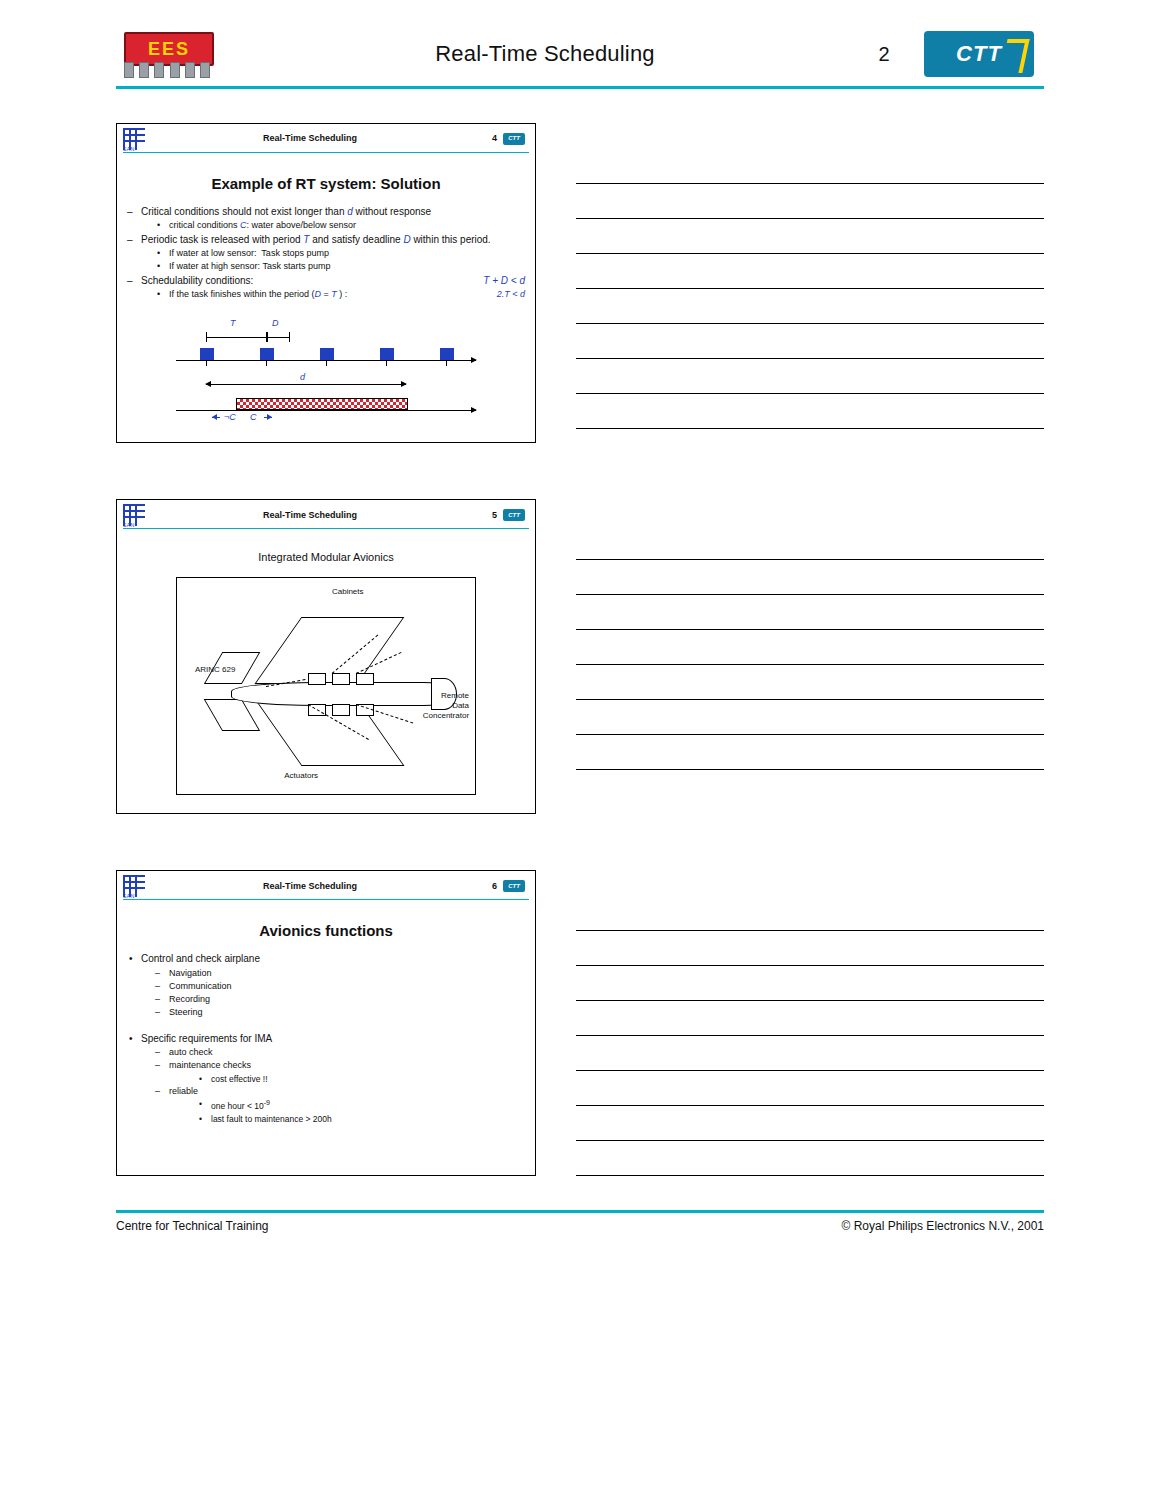Real-Time Scheduling
2
SAN
Real-Time Scheduling
4
Example of RT system: Solution
Critical conditions should not exist longer than d without response
critical conditions C: water above/below sensor
Periodic task is released with period T and satisfy deadline D within this period.
If water at low sensor: Task stops pump
If water at high sensor: Task starts pump
Schedulability conditions: T + D < d
If the task finishes within the period (D = T ) : 2.T < d
T
D
d
¬C
C
SAN
Real-Time Scheduling
5
Integrated Modular Avionics
Cabinets
ARINC 629
Remote
Data
Concentrator
Actuators
SAN
Real-Time Scheduling
6
Avionics functions
Control and check airplane
Navigation
Communication
Recording
Steering
Specific requirements for IMA
auto check
maintenance checks
cost effective !!
reliable
one hour < 10-9
last fault to maintenance > 200h
Centre for Technical Training
© Royal Philips Electronics N.V., 2001